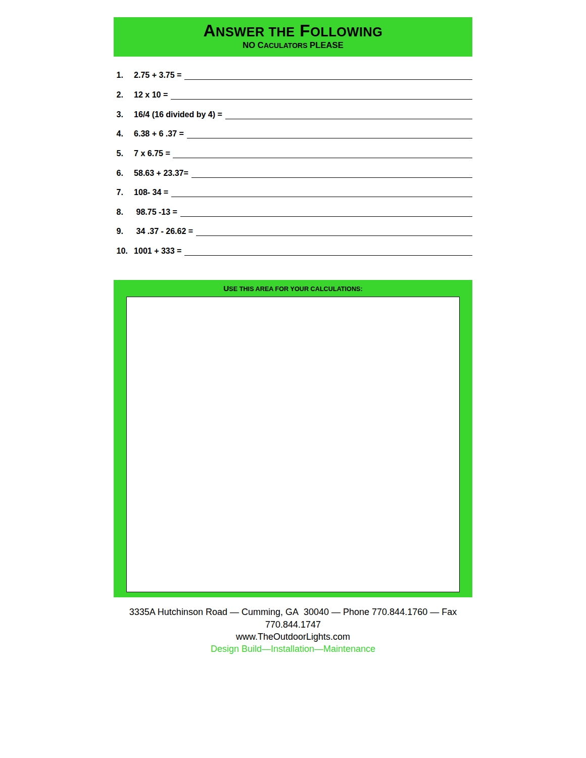ANSWER THE FOLLOWING
NO CACULATORS PLEASE
1. 2.75 + 3.75 =
2. 12 x 10 =
3. 16/4 (16 divided by 4) =
4. 6.38 + 6 .37 =
5. 7 x 6.75 =
6. 58.63 + 23.37=
7. 108- 34 =
8. 98.75 -13 =
9. 34 .37 - 26.62 =
10. 1001 + 333 =
USE THIS AREA FOR YOUR CALCULATIONS:
3335A Hutchinson Road — Cumming, GA 30040 — Phone 770.844.1760 — Fax 770.844.1747
www.TheOutdoorLights.com
Design Build—Installation—Maintenance